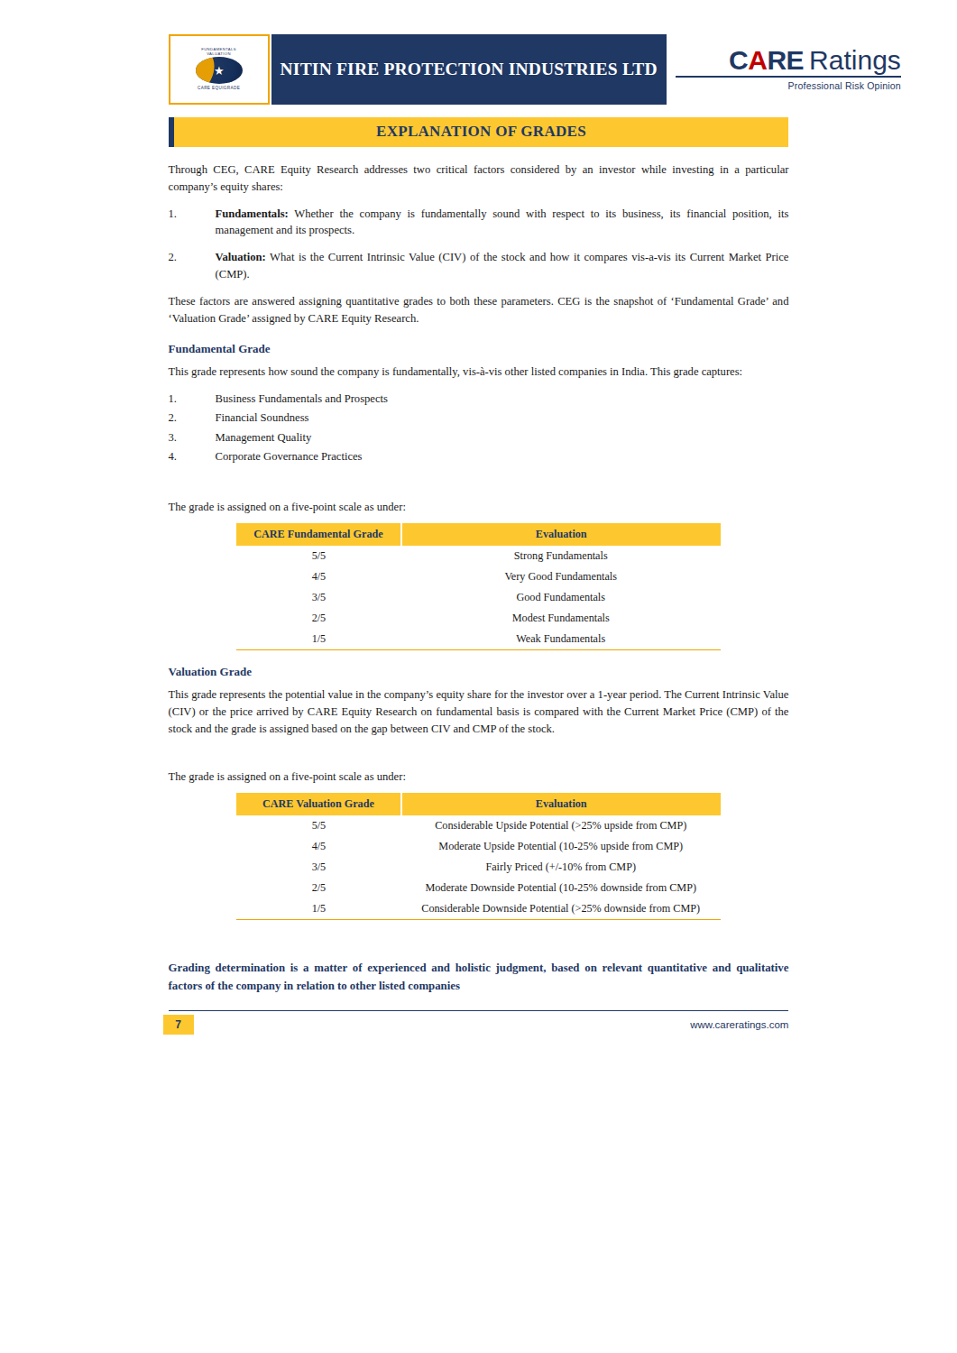Fundamentals
Valuation
★
CARE EQUIGRADE
NITIN FIRE PROTECTION INDUSTRIES LTD
CARE Ratings
Professional Risk Opinion
EXPLANATION OF GRADES
Through CEG, CARE Equity Research addresses two critical factors considered by an investor while investing in a particular company’s equity shares:
1.
Fundamentals: Whether the company is fundamentally sound with respect to its business, its financial position, its management and its prospects.
2.
Valuation: What is the Current Intrinsic Value (CIV) of the stock and how it compares vis-a-vis its Current Market Price (CMP).
These factors are answered assigning quantitative grades to both these parameters. CEG is the snapshot of ‘Fundamental Grade’ and ‘Valuation Grade’ assigned by CARE Equity Research.
Fundamental Grade
This grade represents how sound the company is fundamentally, vis-à-vis other listed companies in India. This grade captures:
1. Business Fundamentals and Prospects
2. Financial Soundness
3. Management Quality
4. Corporate Governance Practices
The grade is assigned on a five-point scale as under:
| CARE Fundamental Grade | Evaluation |
| --- | --- |
| 5/5 | Strong Fundamentals |
| 4/5 | Very Good Fundamentals |
| 3/5 | Good Fundamentals |
| 2/5 | Modest Fundamentals |
| 1/5 | Weak Fundamentals |
Valuation Grade
This grade represents the potential value in the company’s equity share for the investor over a 1-year period. The Current Intrinsic Value (CIV) or the price arrived by CARE Equity Research on fundamental basis is compared with the Current Market Price (CMP) of the stock and the grade is assigned based on the gap between CIV and CMP of the stock.
The grade is assigned on a five-point scale as under:
| CARE Valuation Grade | Evaluation |
| --- | --- |
| 5/5 | Considerable Upside Potential (>25% upside from CMP) |
| 4/5 | Moderate Upside Potential (10-25% upside from CMP) |
| 3/5 | Fairly Priced (+/-10% from CMP) |
| 2/5 | Moderate Downside Potential (10-25% downside from CMP) |
| 1/5 | Considerable Downside Potential (>25% downside from CMP) |
Grading determination is a matter of experienced and holistic judgment, based on relevant quantitative and qualitative factors of the company in relation to other listed companies
7
www.careratings.com